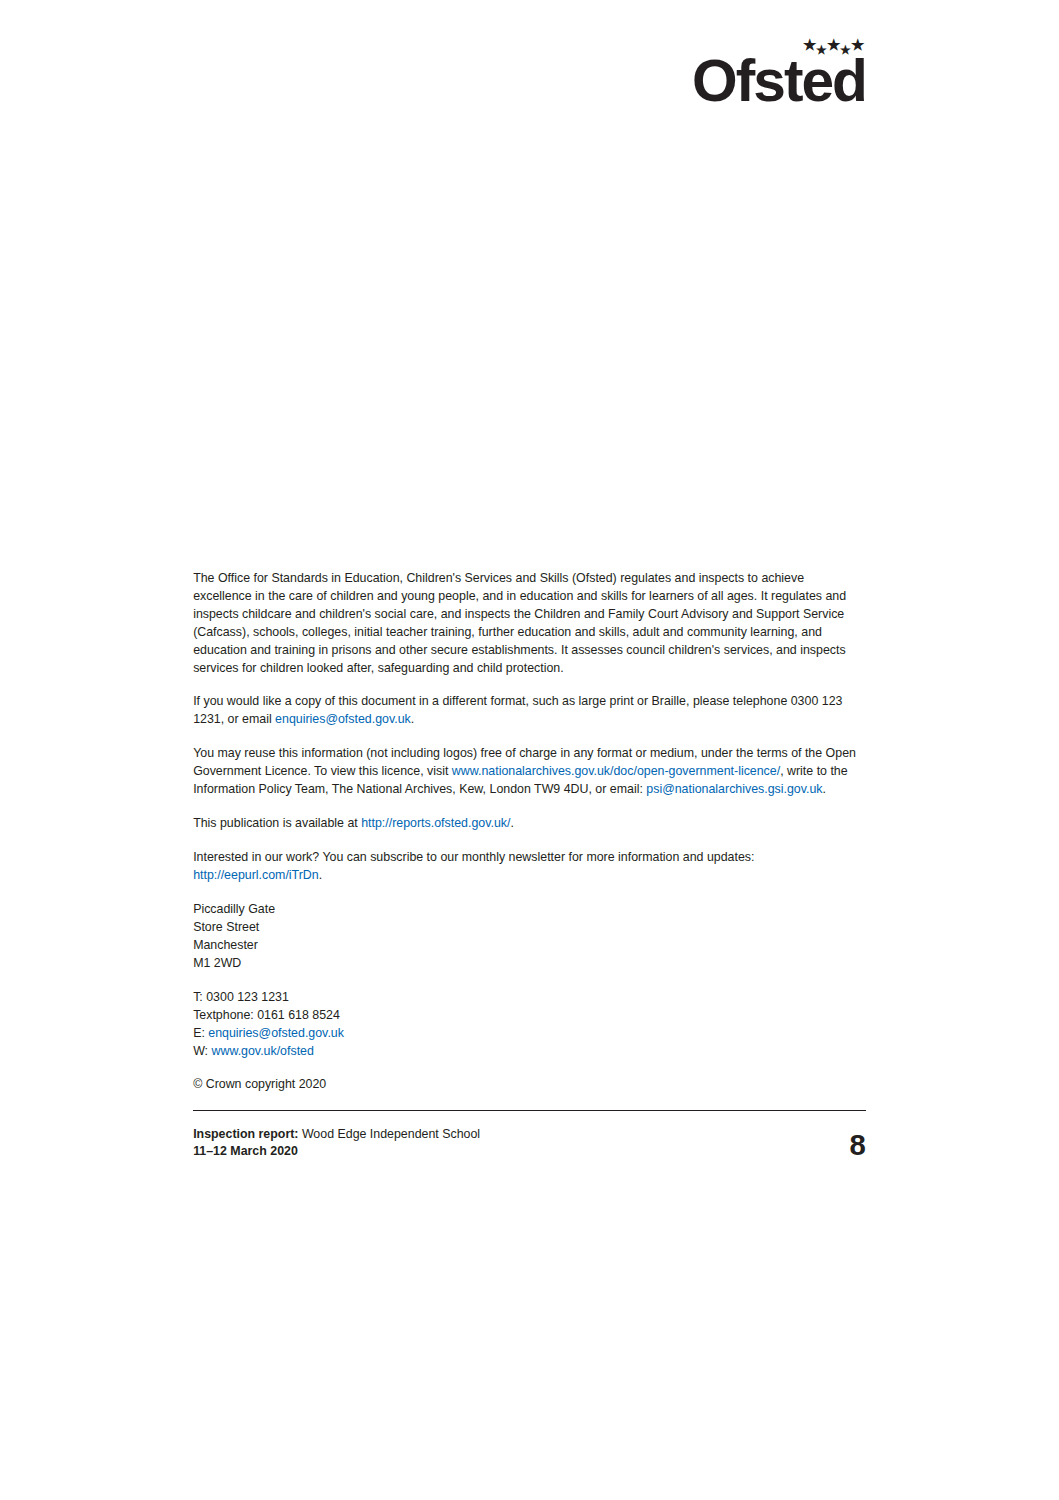★★★★★Ofsted
The Office for Standards in Education, Children's Services and Skills (Ofsted) regulates and inspects to achieve excellence in the care of children and young people, and in education and skills for learners of all ages. It regulates and inspects childcare and children's social care, and inspects the Children and Family Court Advisory and Support Service (Cafcass), schools, colleges, initial teacher training, further education and skills, adult and community learning, and education and training in prisons and other secure establishments. It assesses council children's services, and inspects services for children looked after, safeguarding and child protection.
If you would like a copy of this document in a different format, such as large print or Braille, please telephone 0300 123 1231, or email enquiries@ofsted.gov.uk.
You may reuse this information (not including logos) free of charge in any format or medium, under the terms of the Open Government Licence. To view this licence, visit www.nationalarchives.gov.uk/doc/open-government-licence/, write to the Information Policy Team, The National Archives, Kew, London TW9 4DU, or email: psi@nationalarchives.gsi.gov.uk.
This publication is available at http://reports.ofsted.gov.uk/.
Interested in our work? You can subscribe to our monthly newsletter for more information and updates: http://eepurl.com/iTrDn.
Piccadilly Gate
Store Street
Manchester
M1 2WD
T: 0300 123 1231
Textphone: 0161 618 8524
E: enquiries@ofsted.gov.uk
W: www.gov.uk/ofsted
© Crown copyright 2020
Inspection report: Wood Edge Independent School
11–12 March 2020
8